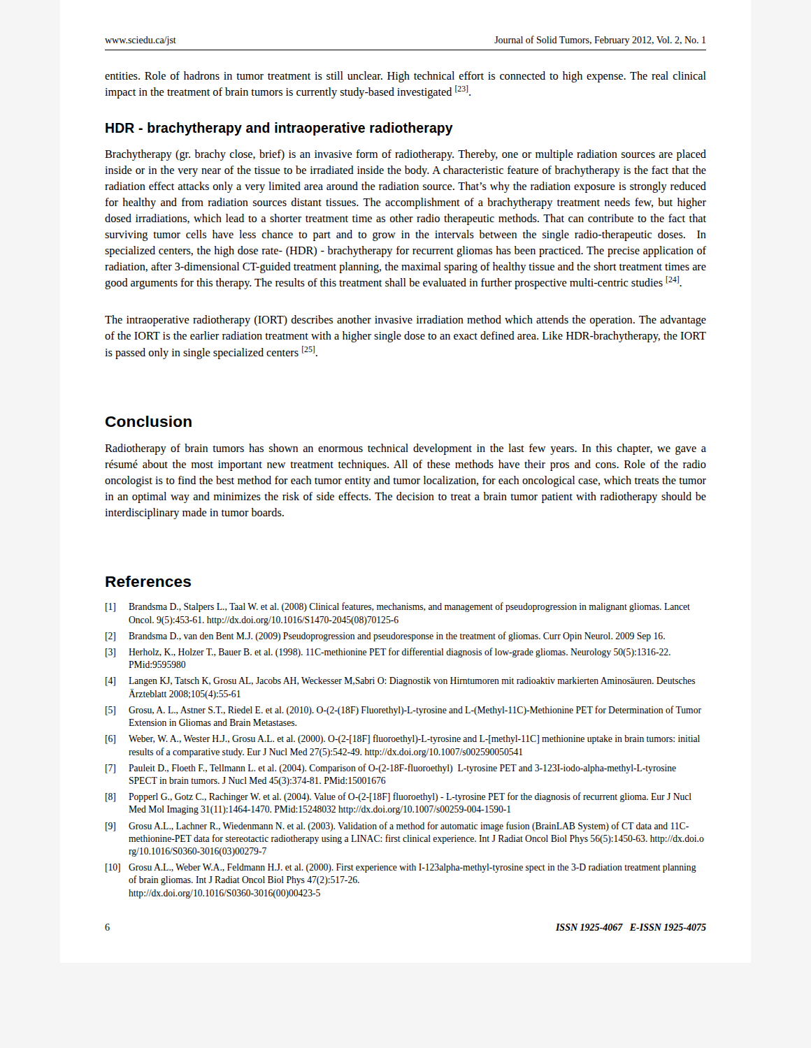www.sciedu.ca/jst
Journal of Solid Tumors, February 2012, Vol. 2, No. 1
entities. Role of hadrons in tumor treatment is still unclear. High technical effort is connected to high expense. The real clinical impact in the treatment of brain tumors is currently study-based investigated [23].
HDR - brachytherapy and intraoperative radiotherapy
Brachytherapy (gr. brachy close, brief) is an invasive form of radiotherapy. Thereby, one or multiple radiation sources are placed inside or in the very near of the tissue to be irradiated inside the body. A characteristic feature of brachytherapy is the fact that the radiation effect attacks only a very limited area around the radiation source. That’s why the radiation exposure is strongly reduced for healthy and from radiation sources distant tissues. The accomplishment of a brachytherapy treatment needs few, but higher dosed irradiations, which lead to a shorter treatment time as other radio therapeutic methods. That can contribute to the fact that surviving tumor cells have less chance to part and to grow in the intervals between the single radio-therapeutic doses. In specialized centers, the high dose rate- (HDR) - brachytherapy for recurrent gliomas has been practiced. The precise application of radiation, after 3-dimensional CT-guided treatment planning, the maximal sparing of healthy tissue and the short treatment times are good arguments for this therapy. The results of this treatment shall be evaluated in further prospective multi-centric studies [24].
The intraoperative radiotherapy (IORT) describes another invasive irradiation method which attends the operation. The advantage of the IORT is the earlier radiation treatment with a higher single dose to an exact defined area. Like HDR-brachytherapy, the IORT is passed only in single specialized centers [25].
Conclusion
Radiotherapy of brain tumors has shown an enormous technical development in the last few years. In this chapter, we gave a résumé about the most important new treatment techniques. All of these methods have their pros and cons. Role of the radio oncologist is to find the best method for each tumor entity and tumor localization, for each oncological case, which treats the tumor in an optimal way and minimizes the risk of side effects. The decision to treat a brain tumor patient with radiotherapy should be interdisciplinary made in tumor boards.
References
[1] Brandsma D., Stalpers L., Taal W. et al. (2008) Clinical features, mechanisms, and management of pseudoprogression in malignant gliomas. Lancet Oncol. 9(5):453-61. http://dx.doi.org/10.1016/S1470-2045(08)70125-6
[2] Brandsma D., van den Bent M.J. (2009) Pseudoprogression and pseudoresponse in the treatment of gliomas. Curr Opin Neurol. 2009 Sep 16.
[3] Herholz, K., Holzer T., Bauer B. et al. (1998). 11C-methionine PET for differential diagnosis of low-grade gliomas. Neurology 50(5):1316-22. PMid:9595980
[4] Langen KJ, Tatsch K, Grosu AL, Jacobs AH, Weckesser M,Sabri O: Diagnostik von Hirntumoren mit radioaktiv markierten Aminosäuren. Deutsches Ärzteblatt 2008;105(4):55-61
[5] Grosu, A. L., Astner S.T., Riedel E. et al. (2010). O-(2-(18F) Fluorethyl)-L-tyrosine and L-(Methyl-11C)-Methionine PET for Determination of Tumor Extension in Gliomas and Brain Metastases.
[6] Weber, W. A., Wester H.J., Grosu A.L. et al. (2000). O-(2-[18F] fluoroethyl)-L-tyrosine and L-[methyl-11C] methionine uptake in brain tumors: initial results of a comparative study. Eur J Nucl Med 27(5):542-49. http://dx.doi.org/10.1007/s002590050541
[7] Pauleit D., Floeth F., Tellmann L. et al. (2004). Comparison of O-(2-18F-fluoroethyl) L-tyrosine PET and 3-123I-iodo-alpha-methyl-L-tyrosine SPECT in brain tumors. J Nucl Med 45(3):374-81. PMid:15001676
[8] Popperl G., Gotz C., Rachinger W. et al. (2004). Value of O-(2-[18F] fluoroethyl) - L-tyrosine PET for the diagnosis of recurrent glioma. Eur J Nucl Med Mol Imaging 31(11):1464-1470. PMid:15248032 http://dx.doi.org/10.1007/s00259-004-1590-1
[9] Grosu A.L., Lachner R., Wiedenmann N. et al. (2003). Validation of a method for automatic image fusion (BrainLAB System) of CT data and 11C-methionine-PET data for stereotactic radiotherapy using a LINAC: first clinical experience. Int J Radiat Oncol Biol Phys 56(5):1450-63. http://dx.doi.org/10.1016/S0360-3016(03)00279-7
[10] Grosu A.L., Weber W.A., Feldmann H.J. et al. (2000). First experience with I-123alpha-methyl-tyrosine spect in the 3-D radiation treatment planning of brain gliomas. Int J Radiat Oncol Biol Phys 47(2):517-26.
http://dx.doi.org/10.1016/S0360-3016(00)00423-5
6
ISSN 1925-4067 E-ISSN 1925-4075